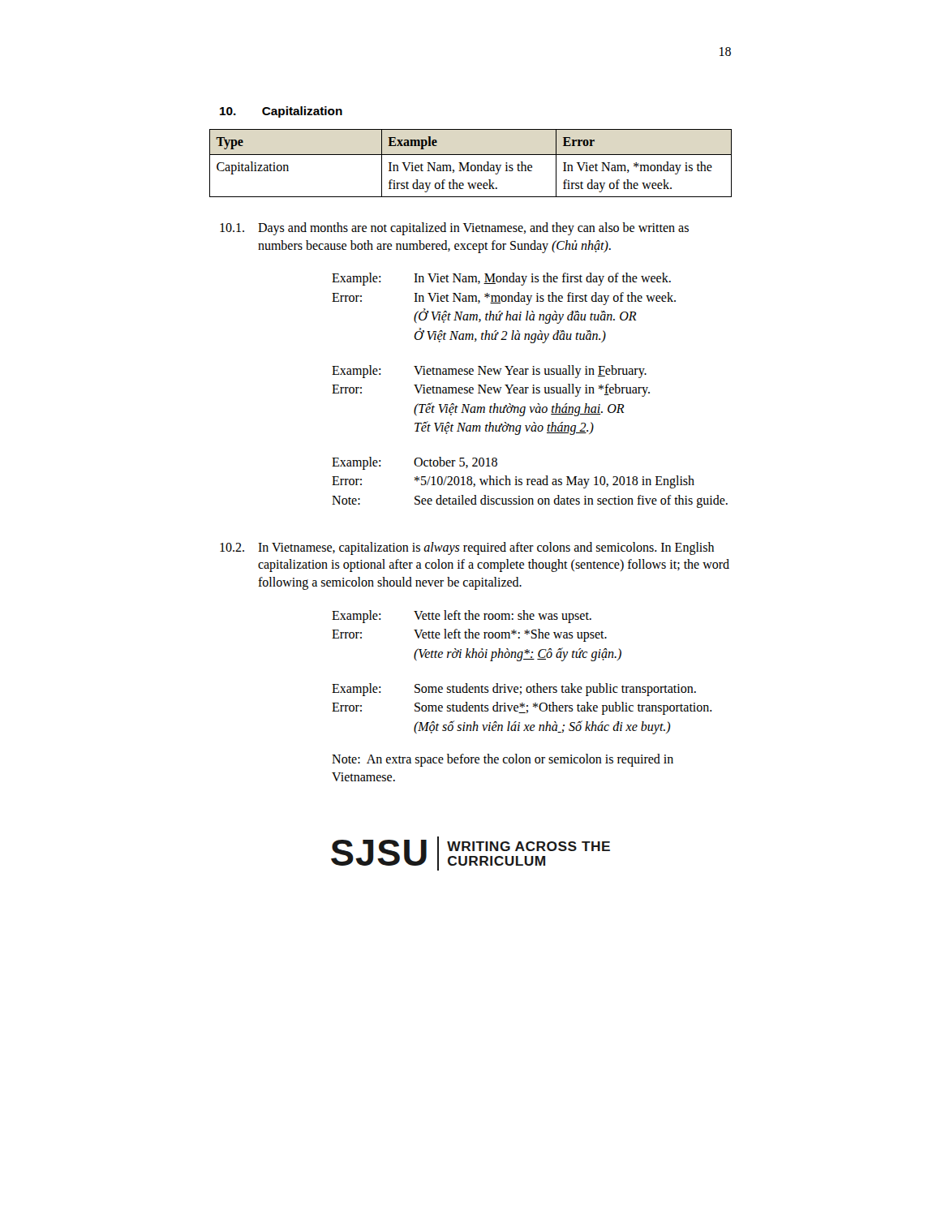18
10. Capitalization
| Type | Example | Error |
| --- | --- | --- |
| Capitalization | In Viet Nam, Monday is the first day of the week. | In Viet Nam, *monday is the first day of the week. |
10.1.
Days and months are not capitalized in Vietnamese, and they can also be written as numbers because both are numbered, except for Sunday (Chủ nhật).
Example: In Viet Nam, Monday is the first day of the week.
Error: In Viet Nam, *monday is the first day of the week.
(Ở Việt Nam, thứ hai là ngày đầu tuần. OR
Ở Việt Nam, thứ 2 là ngày đầu tuần.)
Example: Vietnamese New Year is usually in February.
Error: Vietnamese New Year is usually in *february.
(Tết Việt Nam thường vào tháng hai. OR
Tết Việt Nam thường vào tháng 2.)
Example: October 5, 2018
Error:*5/10/2018, which is read as May 10, 2018 in English
Note: See detailed discussion on dates in section five of this guide.
10.2.
In Vietnamese, capitalization is always required after colons and semicolons. In English capitalization is optional after a colon if a complete thought (sentence) follows it; the word following a semicolon should never be capitalized.
Example: Vette left the room: she was upset.
Error: Vette left the room*: *She was upset.
(Vette rời khỏi phòng*: Cô ấy tức giận.)
Example: Some students drive; others take public transportation.
Error: Some students drive*; *Others take public transportation.
(Một số sinh viên lái xe nhà ; Số khác đi xe buyt.)
Note: An extra space before the colon or semicolon is required in Vietnamese.
SJSU WRITING ACROSS THE
CURRICULUM